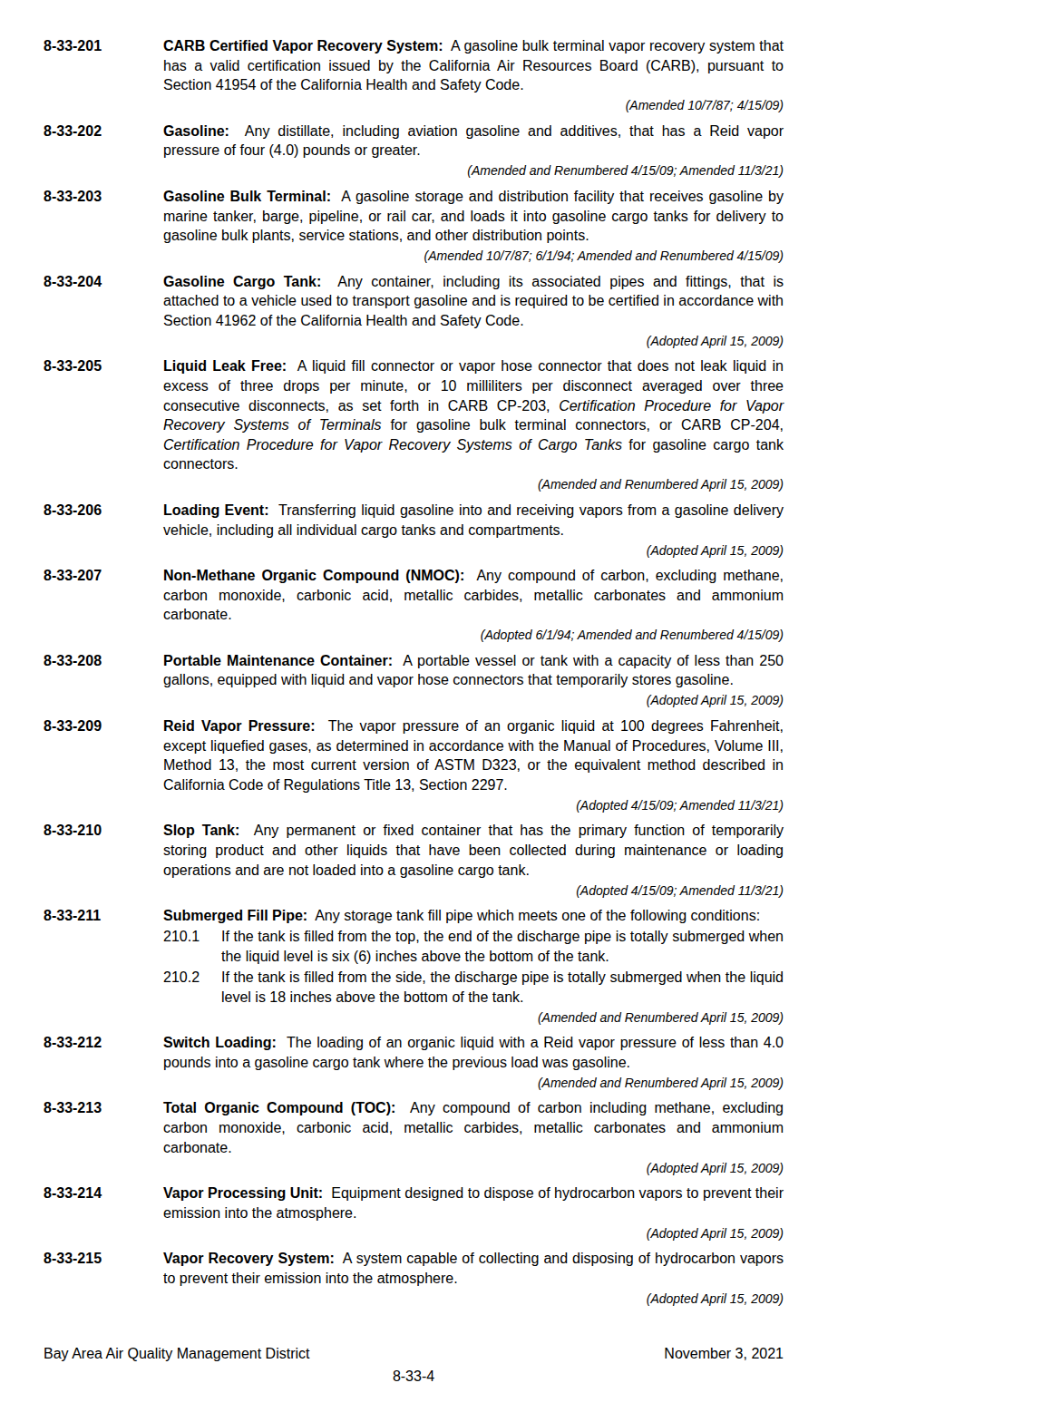8-33-201
CARB Certified Vapor Recovery System: A gasoline bulk terminal vapor recovery system that has a valid certification issued by the California Air Resources Board (CARB), pursuant to Section 41954 of the California Health and Safety Code.
(Amended 10/7/87; 4/15/09)
8-33-202
Gasoline: Any distillate, including aviation gasoline and additives, that has a Reid vapor pressure of four (4.0) pounds or greater.
(Amended and Renumbered 4/15/09; Amended 11/3/21)
8-33-203
Gasoline Bulk Terminal: A gasoline storage and distribution facility that receives gasoline by marine tanker, barge, pipeline, or rail car, and loads it into gasoline cargo tanks for delivery to gasoline bulk plants, service stations, and other distribution points.
(Amended 10/7/87; 6/1/94; Amended and Renumbered 4/15/09)
8-33-204
Gasoline Cargo Tank: Any container, including its associated pipes and fittings, that is attached to a vehicle used to transport gasoline and is required to be certified in accordance with Section 41962 of the California Health and Safety Code.
(Adopted April 15, 2009)
8-33-205
Liquid Leak Free: A liquid fill connector or vapor hose connector that does not leak liquid in excess of three drops per minute, or 10 milliliters per disconnect averaged over three consecutive disconnects, as set forth in CARB CP-203, Certification Procedure for Vapor Recovery Systems of Terminals for gasoline bulk terminal connectors, or CARB CP-204, Certification Procedure for Vapor Recovery Systems of Cargo Tanks for gasoline cargo tank connectors.
(Amended and Renumbered April 15, 2009)
8-33-206
Loading Event: Transferring liquid gasoline into and receiving vapors from a gasoline delivery vehicle, including all individual cargo tanks and compartments.
(Adopted April 15, 2009)
8-33-207
Non-Methane Organic Compound (NMOC): Any compound of carbon, excluding methane, carbon monoxide, carbonic acid, metallic carbides, metallic carbonates and ammonium carbonate.
(Adopted 6/1/94; Amended and Renumbered 4/15/09)
8-33-208
Portable Maintenance Container: A portable vessel or tank with a capacity of less than 250 gallons, equipped with liquid and vapor hose connectors that temporarily stores gasoline.
(Adopted April 15, 2009)
8-33-209
Reid Vapor Pressure: The vapor pressure of an organic liquid at 100 degrees Fahrenheit, except liquefied gases, as determined in accordance with the Manual of Procedures, Volume III, Method 13, the most current version of ASTM D323, or the equivalent method described in California Code of Regulations Title 13, Section 2297.
(Adopted 4/15/09; Amended 11/3/21)
8-33-210
Slop Tank: Any permanent or fixed container that has the primary function of temporarily storing product and other liquids that have been collected during maintenance or loading operations and are not loaded into a gasoline cargo tank.
(Adopted 4/15/09; Amended 11/3/21)
8-33-211
Submerged Fill Pipe: Any storage tank fill pipe which meets one of the following conditions:
210.1
If the tank is filled from the top, the end of the discharge pipe is totally submerged when the liquid level is six (6) inches above the bottom of the tank.
210.2
If the tank is filled from the side, the discharge pipe is totally submerged when the liquid level is 18 inches above the bottom of the tank.
(Amended and Renumbered April 15, 2009)
8-33-212
Switch Loading: The loading of an organic liquid with a Reid vapor pressure of less than 4.0 pounds into a gasoline cargo tank where the previous load was gasoline.
(Amended and Renumbered April 15, 2009)
8-33-213
Total Organic Compound (TOC): Any compound of carbon including methane, excluding carbon monoxide, carbonic acid, metallic carbides, metallic carbonates and ammonium carbonate.
(Adopted April 15, 2009)
8-33-214
Vapor Processing Unit: Equipment designed to dispose of hydrocarbon vapors to prevent their emission into the atmosphere.
(Adopted April 15, 2009)
8-33-215
Vapor Recovery System: A system capable of collecting and disposing of hydrocarbon vapors to prevent their emission into the atmosphere.
(Adopted April 15, 2009)
Bay Area Air Quality Management District
November 3, 2021
8-33-4